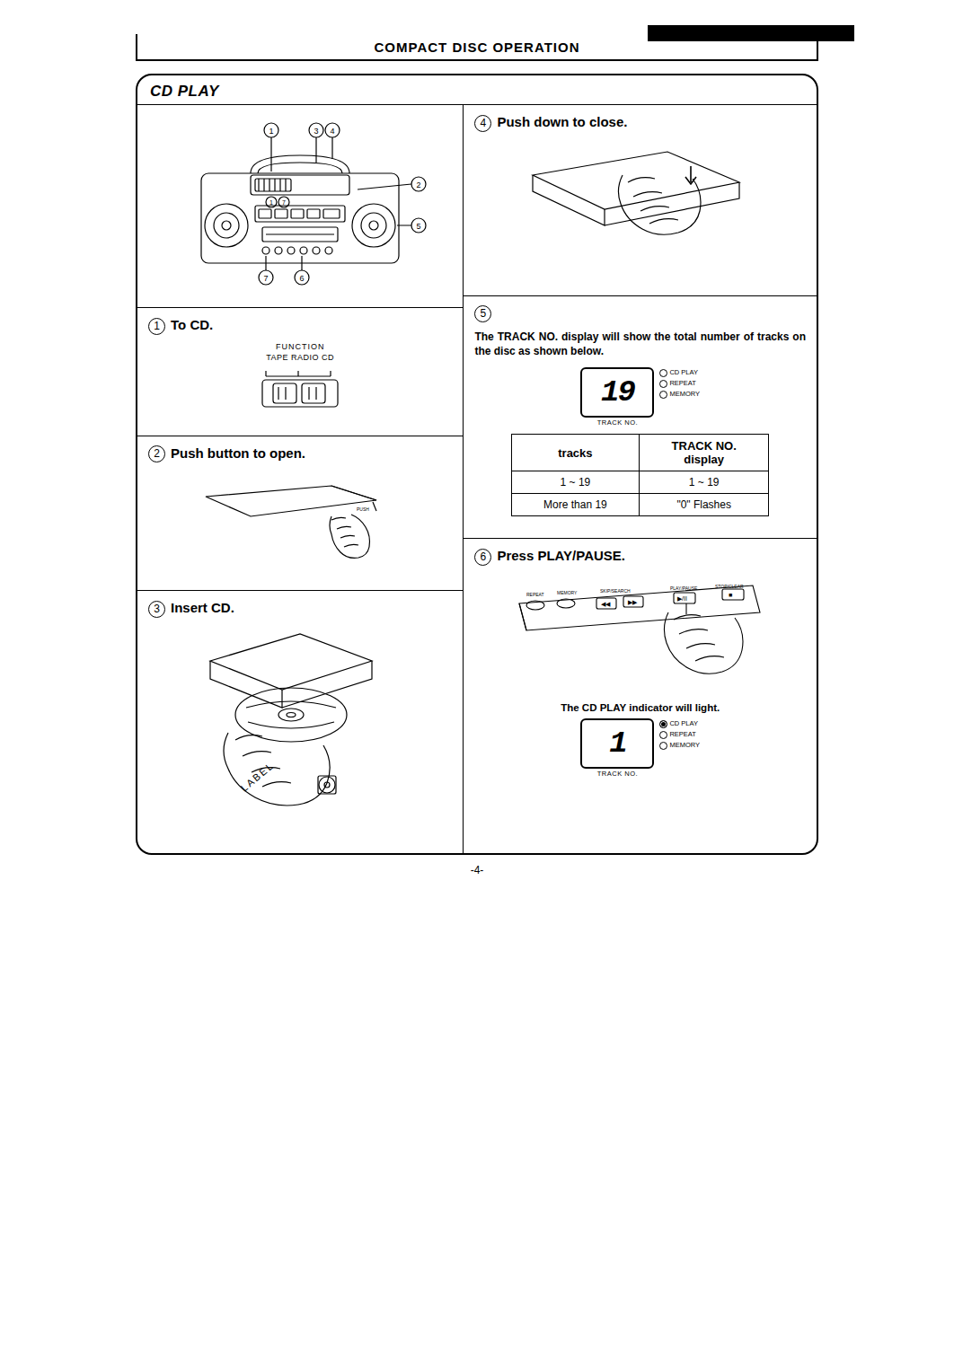COMPACT DISC OPERATION
CD PLAY
1 3 4 2 5 7 6 1 7
1 To CD.
FUNCTION
TAPE RADIO CD
2 Push button to open.
PUSH
3 Insert CD.
LABEL
4 Push down to close.
5
The TRACK NO. display will show the total number of tracks on the disc as shown below.
19
TRACK NO.
CD PLAY
REPEAT
MEMORY
| tracks | TRACK NO. display |
| --- | --- |
| 1 ~ 19 | 1 ~ 19 |
| More than 19 | "0" Flashes |
6 Press PLAY/PAUSE.
REPEAT MEMORY SKIP/SEARCH PLAY/PAUSE STOP/CLEAR ◀◀ ▶▶ ▶/II ■
The CD PLAY indicator will light.
1
TRACK NO.
CD PLAY
REPEAT
MEMORY
-4-